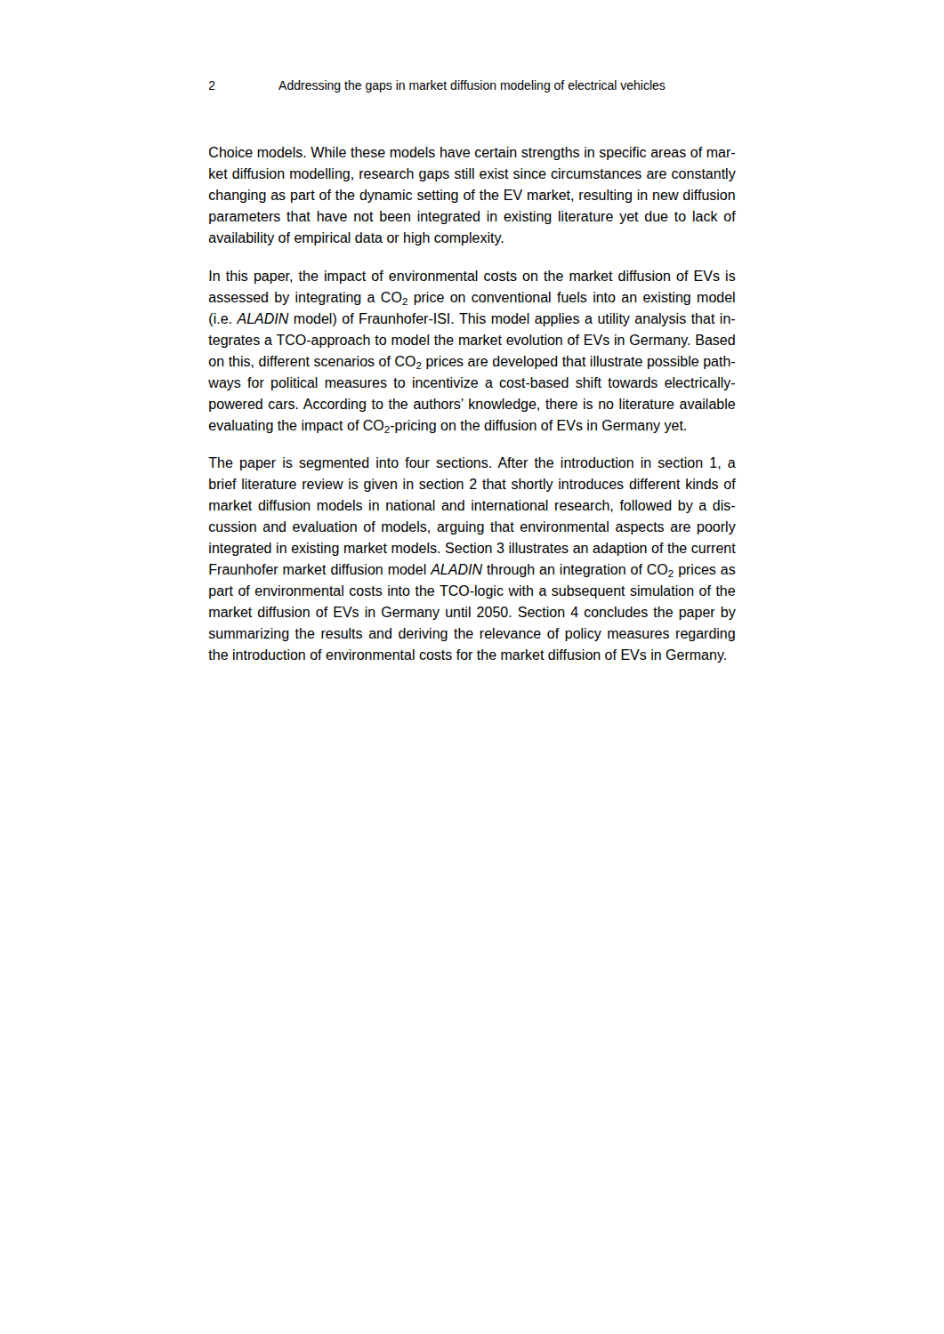2 Addressing the gaps in market diffusion modeling of electrical vehicles
Choice models. While these models have certain strengths in specific areas of market diffusion modelling, research gaps still exist since circumstances are constantly changing as part of the dynamic setting of the EV market, resulting in new diffusion parameters that have not been integrated in existing literature yet due to lack of availability of empirical data or high complexity.
In this paper, the impact of environmental costs on the market diffusion of EVs is assessed by integrating a CO2 price on conventional fuels into an existing model (i.e. ALADIN model) of Fraunhofer-ISI. This model applies a utility analysis that integrates a TCO-approach to model the market evolution of EVs in Germany. Based on this, different scenarios of CO2 prices are developed that illustrate possible pathways for political measures to incentivize a cost-based shift towards electrically-powered cars. According to the authors’ knowledge, there is no literature available evaluating the impact of CO2-pricing on the diffusion of EVs in Germany yet.
The paper is segmented into four sections. After the introduction in section 1, a brief literature review is given in section 2 that shortly introduces different kinds of market diffusion models in national and international research, followed by a discussion and evaluation of models, arguing that environmental aspects are poorly integrated in existing market models. Section 3 illustrates an adaption of the current Fraunhofer market diffusion model ALADIN through an integration of CO2 prices as part of environmental costs into the TCO-logic with a subsequent simulation of the market diffusion of EVs in Germany until 2050. Section 4 concludes the paper by summarizing the results and deriving the relevance of policy measures regarding the introduction of environmental costs for the market diffusion of EVs in Germany.